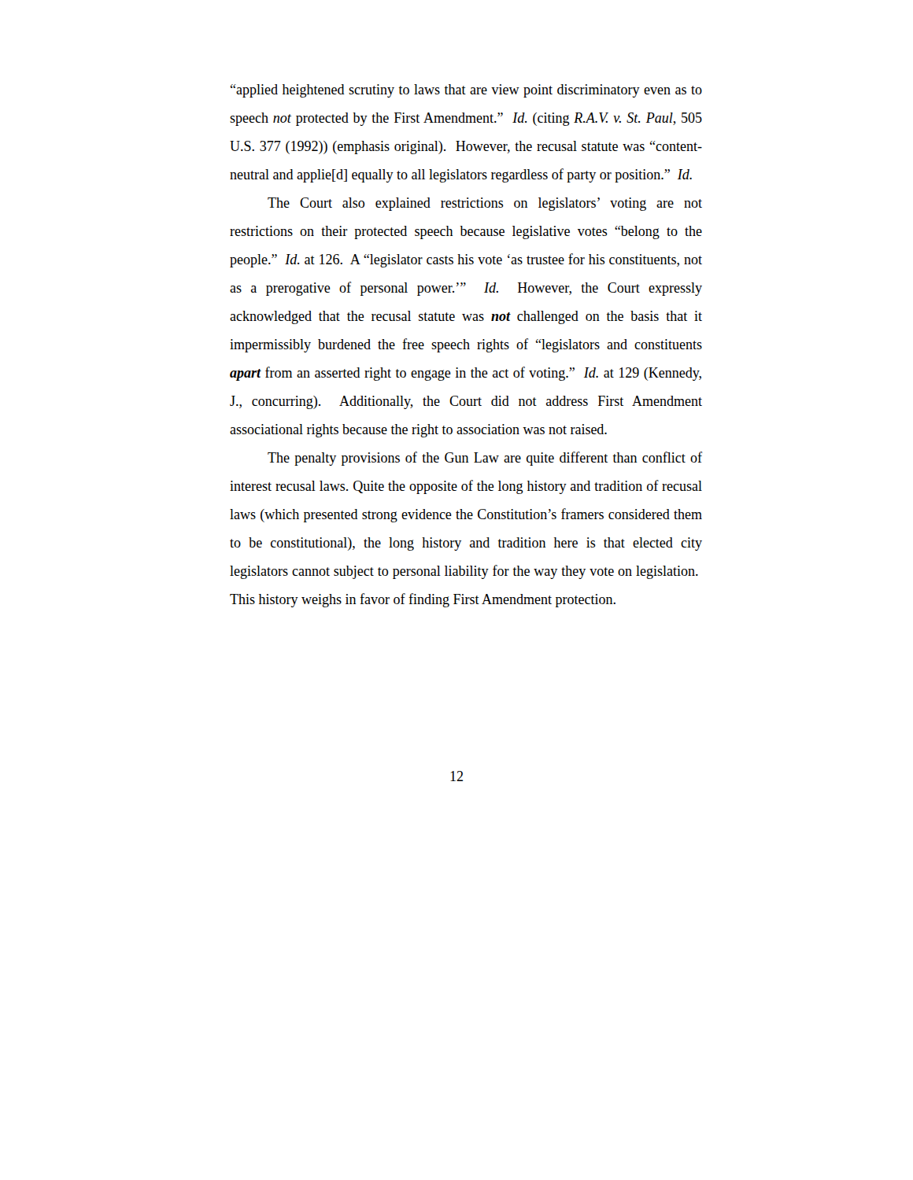“applied heightened scrutiny to laws that are view point discriminatory even as to speech not protected by the First Amendment.” Id. (citing R.A.V. v. St. Paul, 505 U.S. 377 (1992)) (emphasis original). However, the recusal statute was “content-neutral and applie[d] equally to all legislators regardless of party or position.” Id.
The Court also explained restrictions on legislators’ voting are not restrictions on their protected speech because legislative votes “belong to the people.” Id. at 126. A “legislator casts his vote ‘as trustee for his constituents, not as a prerogative of personal power.’” Id. However, the Court expressly acknowledged that the recusal statute was not challenged on the basis that it impermissibly burdened the free speech rights of “legislators and constituents apart from an asserted right to engage in the act of voting.” Id. at 129 (Kennedy, J., concurring). Additionally, the Court did not address First Amendment associational rights because the right to association was not raised.
The penalty provisions of the Gun Law are quite different than conflict of interest recusal laws. Quite the opposite of the long history and tradition of recusal laws (which presented strong evidence the Constitution’s framers considered them to be constitutional), the long history and tradition here is that elected city legislators cannot subject to personal liability for the way they vote on legislation. This history weighs in favor of finding First Amendment protection.
12